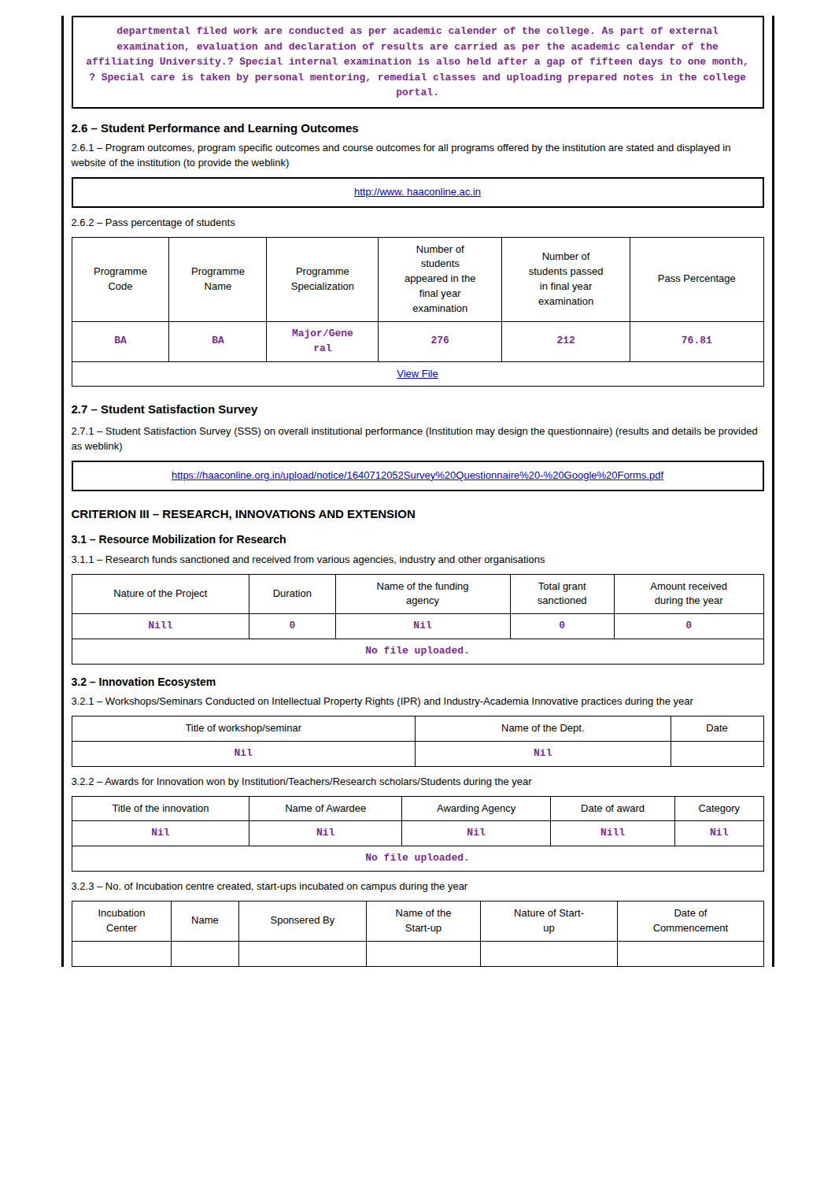departmental filed work are conducted as per academic calender of the college. As part of external examination, evaluation and declaration of results are carried as per the academic calendar of the affiliating University.? Special internal examination is also held after a gap of fifteen days to one month, ? Special care is taken by personal mentoring, remedial classes and uploading prepared notes in the college portal.
2.6 – Student Performance and Learning Outcomes
2.6.1 – Program outcomes, program specific outcomes and course outcomes for all programs offered by the institution are stated and displayed in website of the institution (to provide the weblink)
http://www. haaconline.ac.in
2.6.2 – Pass percentage of students
| Programme Code | Programme Name | Programme Specialization | Number of students appeared in the final year examination | Number of students passed in final year examination | Pass Percentage |
| --- | --- | --- | --- | --- | --- |
| BA | BA | Major/Gene ral | 276 | 212 | 76.81 |
| View File |
2.7 – Student Satisfaction Survey
2.7.1 – Student Satisfaction Survey (SSS) on overall institutional performance (Institution may design the questionnaire) (results and details be provided as weblink)
https://haaconline.org.in/upload/notice/1640712052Survey%20Questionnaire%20-%20Google%20Forms.pdf
CRITERION III – RESEARCH, INNOVATIONS AND EXTENSION
3.1 – Resource Mobilization for Research
3.1.1 – Research funds sanctioned and received from various agencies, industry and other organisations
| Nature of the Project | Duration | Name of the funding agency | Total grant sanctioned | Amount received during the year |
| --- | --- | --- | --- | --- |
| Nill | 0 | Nil | 0 | 0 |
| No file uploaded. |
3.2 – Innovation Ecosystem
3.2.1 – Workshops/Seminars Conducted on Intellectual Property Rights (IPR) and Industry-Academia Innovative practices during the year
| Title of workshop/seminar | Name of the Dept. | Date |
| --- | --- | --- |
| Nil | Nil | |
3.2.2 – Awards for Innovation won by Institution/Teachers/Research scholars/Students during the year
| Title of the innovation | Name of Awardee | Awarding Agency | Date of award | Category |
| --- | --- | --- | --- | --- |
| Nil | Nil | Nil | Nill | Nil |
| No file uploaded. |
3.2.3 – No. of Incubation centre created, start-ups incubated on campus during the year
| Incubation Center | Name | Sponsered By | Name of the Start-up | Nature of Start- up | Date of Commencement |
| --- | --- | --- | --- | --- | --- |